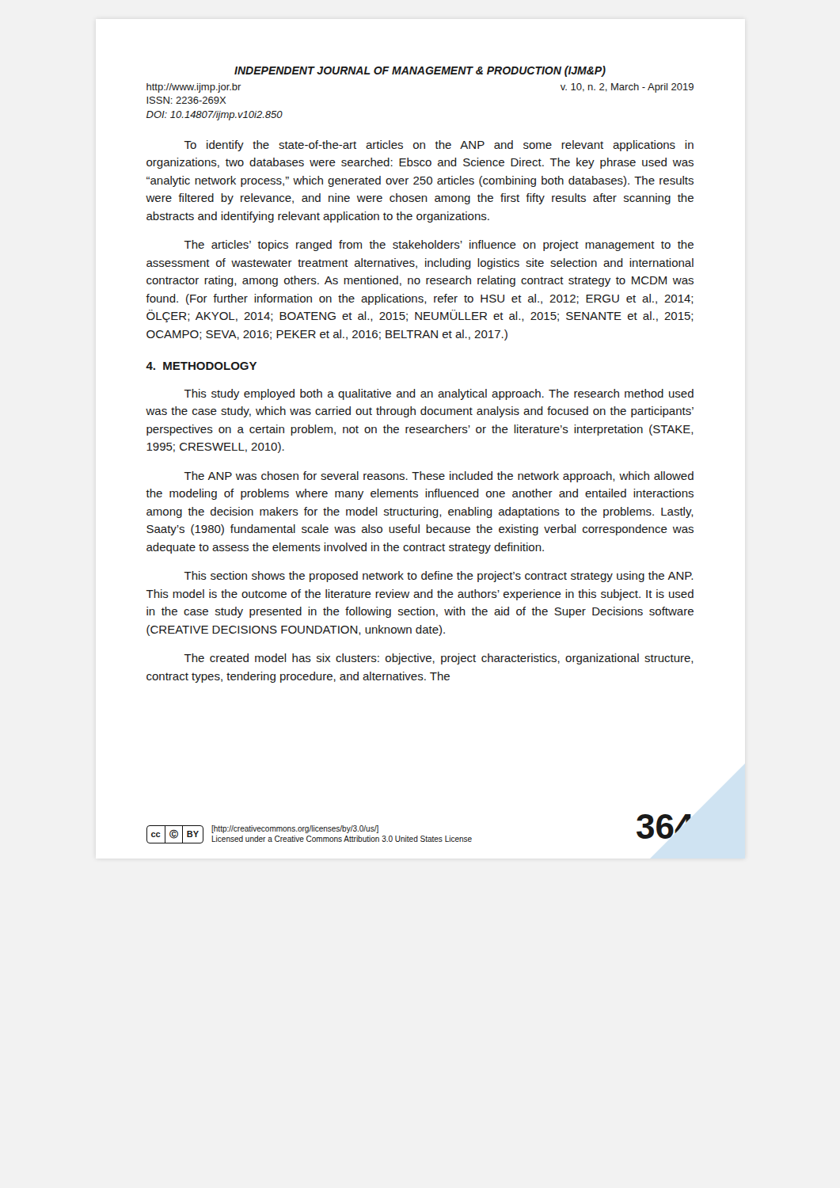INDEPENDENT JOURNAL OF MANAGEMENT & PRODUCTION (IJM&P)
http://www.ijmp.jor.br
ISSN: 2236-269X
DOI: 10.14807/ijmp.v10i2.850
v. 10, n. 2, March - April 2019
To identify the state-of-the-art articles on the ANP and some relevant applications in organizations, two databases were searched: Ebsco and Science Direct. The key phrase used was “analytic network process,” which generated over 250 articles (combining both databases). The results were filtered by relevance, and nine were chosen among the first fifty results after scanning the abstracts and identifying relevant application to the organizations.
The articles’ topics ranged from the stakeholders’ influence on project management to the assessment of wastewater treatment alternatives, including logistics site selection and international contractor rating, among others. As mentioned, no research relating contract strategy to MCDM was found. (For further information on the applications, refer to HSU et al., 2012; ERGU et al., 2014; ÖLÇER; AKYOL, 2014; BOATENG et al., 2015; NEUMÜLLER et al., 2015; SENANTE et al., 2015; OCAMPO; SEVA, 2016; PEKER et al., 2016; BELTRAN et al., 2017.)
4. METHODOLOGY
This study employed both a qualitative and an analytical approach. The research method used was the case study, which was carried out through document analysis and focused on the participants’ perspectives on a certain problem, not on the researchers’ or the literature’s interpretation (STAKE, 1995; CRESWELL, 2010).
The ANP was chosen for several reasons. These included the network approach, which allowed the modeling of problems where many elements influenced one another and entailed interactions among the decision makers for the model structuring, enabling adaptations to the problems. Lastly, Saaty’s (1980) fundamental scale was also useful because the existing verbal correspondence was adequate to assess the elements involved in the contract strategy definition.
This section shows the proposed network to define the project’s contract strategy using the ANP. This model is the outcome of the literature review and the authors’ experience in this subject. It is used in the case study presented in the following section, with the aid of the Super Decisions software (CREATIVE DECISIONS FOUNDATION, unknown date).
The created model has six clusters: objective, project characteristics, organizational structure, contract types, tendering procedure, and alternatives. The
ccⒸBY
[http://creativecommons.org/licenses/by/3.0/us/]
Licensed under a Creative Commons Attribution 3.0 United States License
364